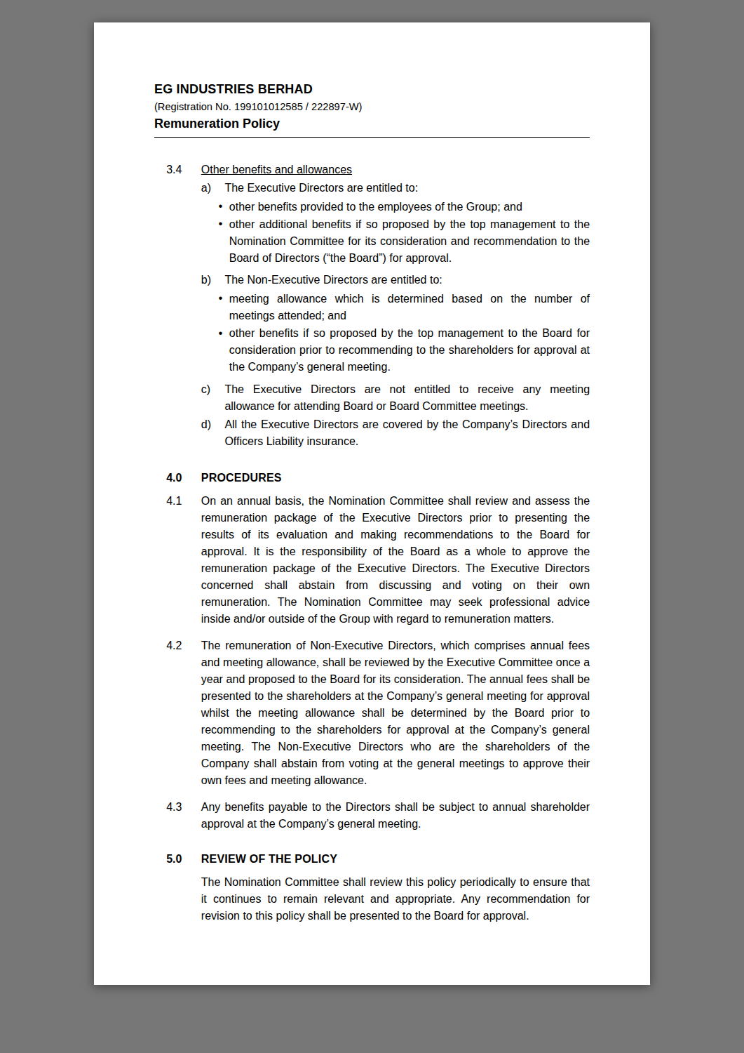EG INDUSTRIES BERHAD
(Registration No. 199101012585 / 222897-W)
Remuneration Policy
3.4
Other benefits and allowances
a)
The Executive Directors are entitled to:
other benefits provided to the employees of the Group; and
other additional benefits if so proposed by the top management to the Nomination Committee for its consideration and recommendation to the Board of Directors (“the Board”) for approval.
b)
The Non-Executive Directors are entitled to:
meeting allowance which is determined based on the number of meetings attended; and
other benefits if so proposed by the top management to the Board for consideration prior to recommending to the shareholders for approval at the Company’s general meeting.
c)
The Executive Directors are not entitled to receive any meeting allowance for attending Board or Board Committee meetings.
d)
All the Executive Directors are covered by the Company’s Directors and Officers Liability insurance.
4.0 PROCEDURES
4.1
On an annual basis, the Nomination Committee shall review and assess the remuneration package of the Executive Directors prior to presenting the results of its evaluation and making recommendations to the Board for approval. It is the responsibility of the Board as a whole to approve the remuneration package of the Executive Directors. The Executive Directors concerned shall abstain from discussing and voting on their own remuneration. The Nomination Committee may seek professional advice inside and/or outside of the Group with regard to remuneration matters.
4.2
The remuneration of Non-Executive Directors, which comprises annual fees and meeting allowance, shall be reviewed by the Executive Committee once a year and proposed to the Board for its consideration. The annual fees shall be presented to the shareholders at the Company’s general meeting for approval whilst the meeting allowance shall be determined by the Board prior to recommending to the shareholders for approval at the Company’s general meeting. The Non-Executive Directors who are the shareholders of the Company shall abstain from voting at the general meetings to approve their own fees and meeting allowance.
4.3
Any benefits payable to the Directors shall be subject to annual shareholder approval at the Company’s general meeting.
5.0 REVIEW OF THE POLICY
The Nomination Committee shall review this policy periodically to ensure that it continues to remain relevant and appropriate. Any recommendation for revision to this policy shall be presented to the Board for approval.